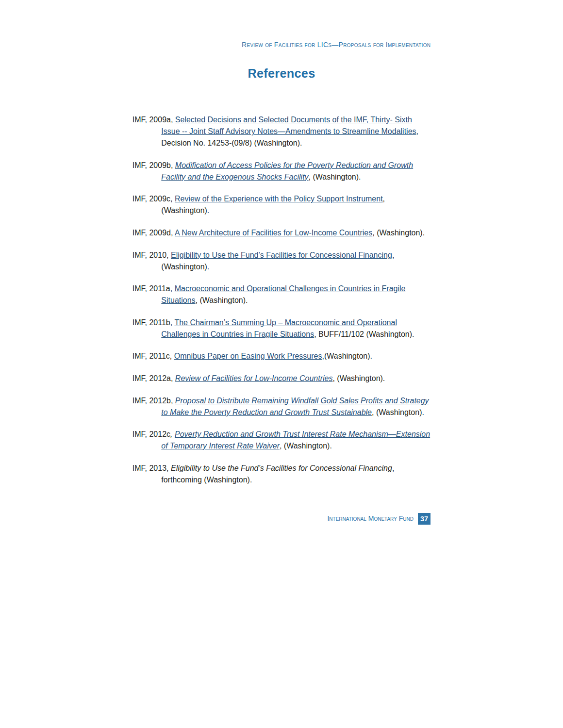Review of Facilities for LICs—Proposals for Implementation
References
IMF, 2009a, Selected Decisions and Selected Documents of the IMF, Thirty- Sixth Issue -- Joint Staff Advisory Notes—Amendments to Streamline Modalities, Decision No. 14253-(09/8) (Washington).
IMF, 2009b, Modification of Access Policies for the Poverty Reduction and Growth Facility and the Exogenous Shocks Facility, (Washington).
IMF, 2009c, Review of the Experience with the Policy Support Instrument, (Washington).
IMF, 2009d, A New Architecture of Facilities for Low-Income Countries, (Washington).
IMF, 2010, Eligibility to Use the Fund’s Facilities for Concessional Financing, (Washington).
IMF, 2011a, Macroeconomic and Operational Challenges in Countries in Fragile Situations, (Washington).
IMF, 2011b, The Chairman’s Summing Up – Macroeconomic and Operational Challenges in Countries in Fragile Situations, BUFF/11/102 (Washington).
IMF, 2011c, Omnibus Paper on Easing Work Pressures,(Washington).
IMF, 2012a, Review of Facilities for Low-Income Countries, (Washington).
IMF, 2012b, Proposal to Distribute Remaining Windfall Gold Sales Profits and Strategy to Make the Poverty Reduction and Growth Trust Sustainable, (Washington).
IMF, 2012c, Poverty Reduction and Growth Trust Interest Rate Mechanism—Extension of Temporary Interest Rate Waiver, (Washington).
IMF, 2013, Eligibility to Use the Fund’s Facilities for Concessional Financing, forthcoming (Washington).
International Monetary Fund 37